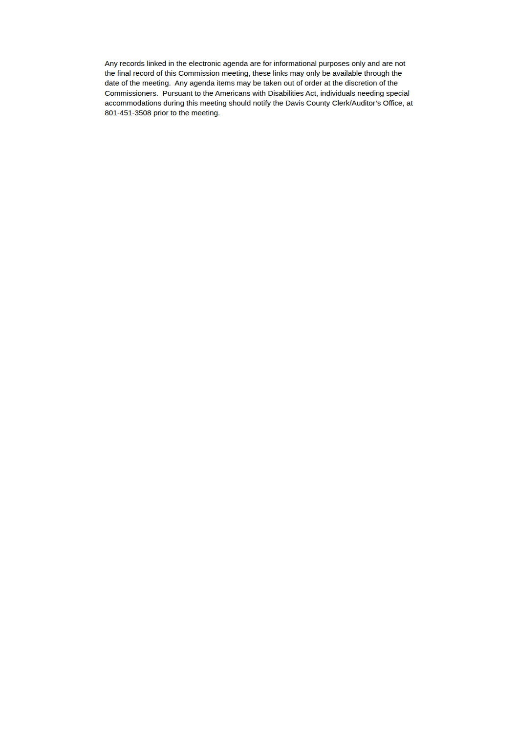Any records linked in the electronic agenda are for informational purposes only and are not the final record of this Commission meeting, these links may only be available through the date of the meeting. Any agenda items may be taken out of order at the discretion of the Commissioners. Pursuant to the Americans with Disabilities Act, individuals needing special accommodations during this meeting should notify the Davis County Clerk/Auditor’s Office, at 801-451-3508 prior to the meeting.